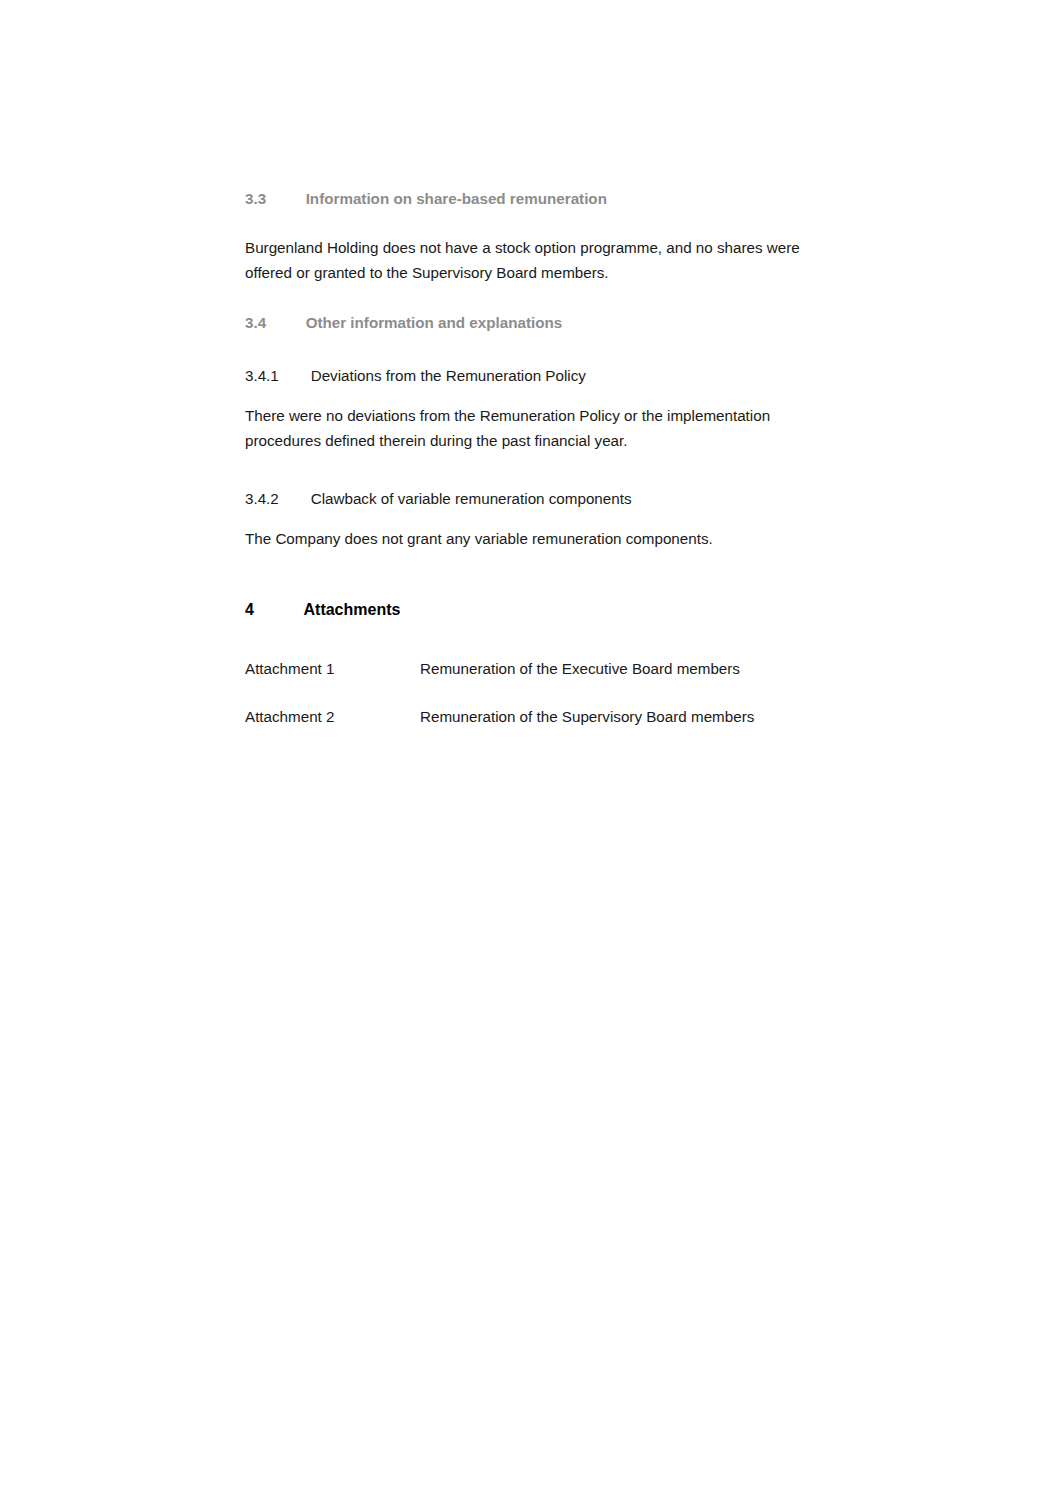3.3 Information on share-based remuneration
Burgenland Holding does not have a stock option programme, and no shares were offered or granted to the Supervisory Board members.
3.4 Other information and explanations
3.4.1 Deviations from the Remuneration Policy
There were no deviations from the Remuneration Policy or the implementation procedures defined therein during the past financial year.
3.4.2 Clawback of variable remuneration components
The Company does not grant any variable remuneration components.
4 Attachments
Attachment 1 Remuneration of the Executive Board members
Attachment 2 Remuneration of the Supervisory Board members